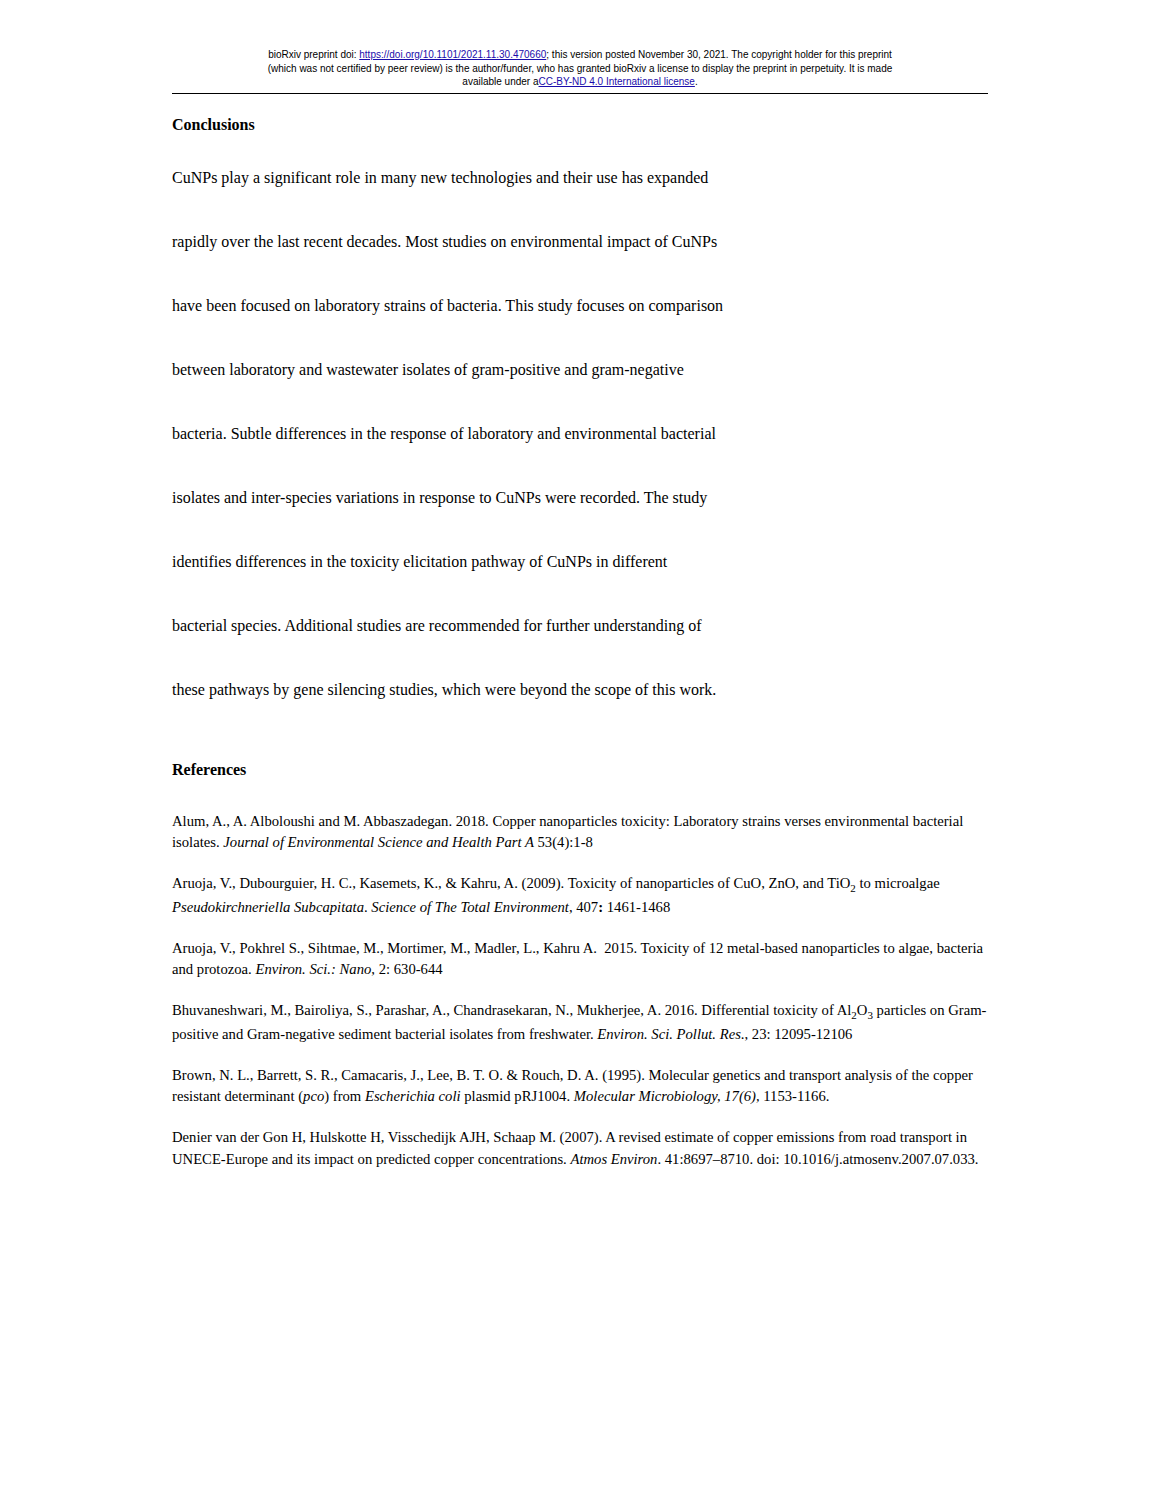bioRxiv preprint doi: https://doi.org/10.1101/2021.11.30.470660; this version posted November 30, 2021. The copyright holder for this preprint
(which was not certified by peer review) is the author/funder, who has granted bioRxiv a license to display the preprint in perpetuity. It is made
available under aCC-BY-ND 4.0 International license.
Conclusions
CuNPs play a significant role in many new technologies and their use has expanded
rapidly over the last recent decades. Most studies on environmental impact of CuNPs
have been focused on laboratory strains of bacteria. This study focuses on comparison
between laboratory and wastewater isolates of gram-positive and gram-negative
bacteria. Subtle differences in the response of laboratory and environmental bacterial
isolates and inter-species variations in response to CuNPs were recorded. The study
identifies differences in the toxicity elicitation pathway of CuNPs in different
bacterial species. Additional studies are recommended for further understanding of
these pathways by gene silencing studies, which were beyond the scope of this work.
References
Alum, A., A. Alboloushi and M. Abbaszadegan. 2018. Copper nanoparticles toxicity: Laboratory strains verses environmental bacterial isolates. Journal of Environmental Science and Health Part A 53(4):1-8
Aruoja, V., Dubourguier, H. C., Kasemets, K., & Kahru, A. (2009). Toxicity of nanoparticles of CuO, ZnO, and TiO2 to microalgae Pseudokirchneriella Subcapitata. Science of The Total Environment, 407: 1461-1468
Aruoja, V., Pokhrel S., Sihtmae, M., Mortimer, M., Madler, L., Kahru A. 2015. Toxicity of 12 metal-based nanoparticles to algae, bacteria and protozoa. Environ. Sci.: Nano, 2: 630-644
Bhuvaneshwari, M., Bairoliya, S., Parashar, A., Chandrasekaran, N., Mukherjee, A. 2016. Differential toxicity of Al2O3 particles on Gram-positive and Gram-negative sediment bacterial isolates from freshwater. Environ. Sci. Pollut. Res., 23: 12095-12106
Brown, N. L., Barrett, S. R., Camacaris, J., Lee, B. T. O. & Rouch, D. A. (1995). Molecular genetics and transport analysis of the copper resistant determinant (pco) from Escherichia coli plasmid pRJ1004. Molecular Microbiology, 17(6), 1153-1166.
Denier van der Gon H, Hulskotte H, Visschedijk AJH, Schaap M. (2007). A revised estimate of copper emissions from road transport in UNECE-Europe and its impact on predicted copper concentrations. Atmos Environ. 41:8697–8710. doi: 10.1016/j.atmosenv.2007.07.033.